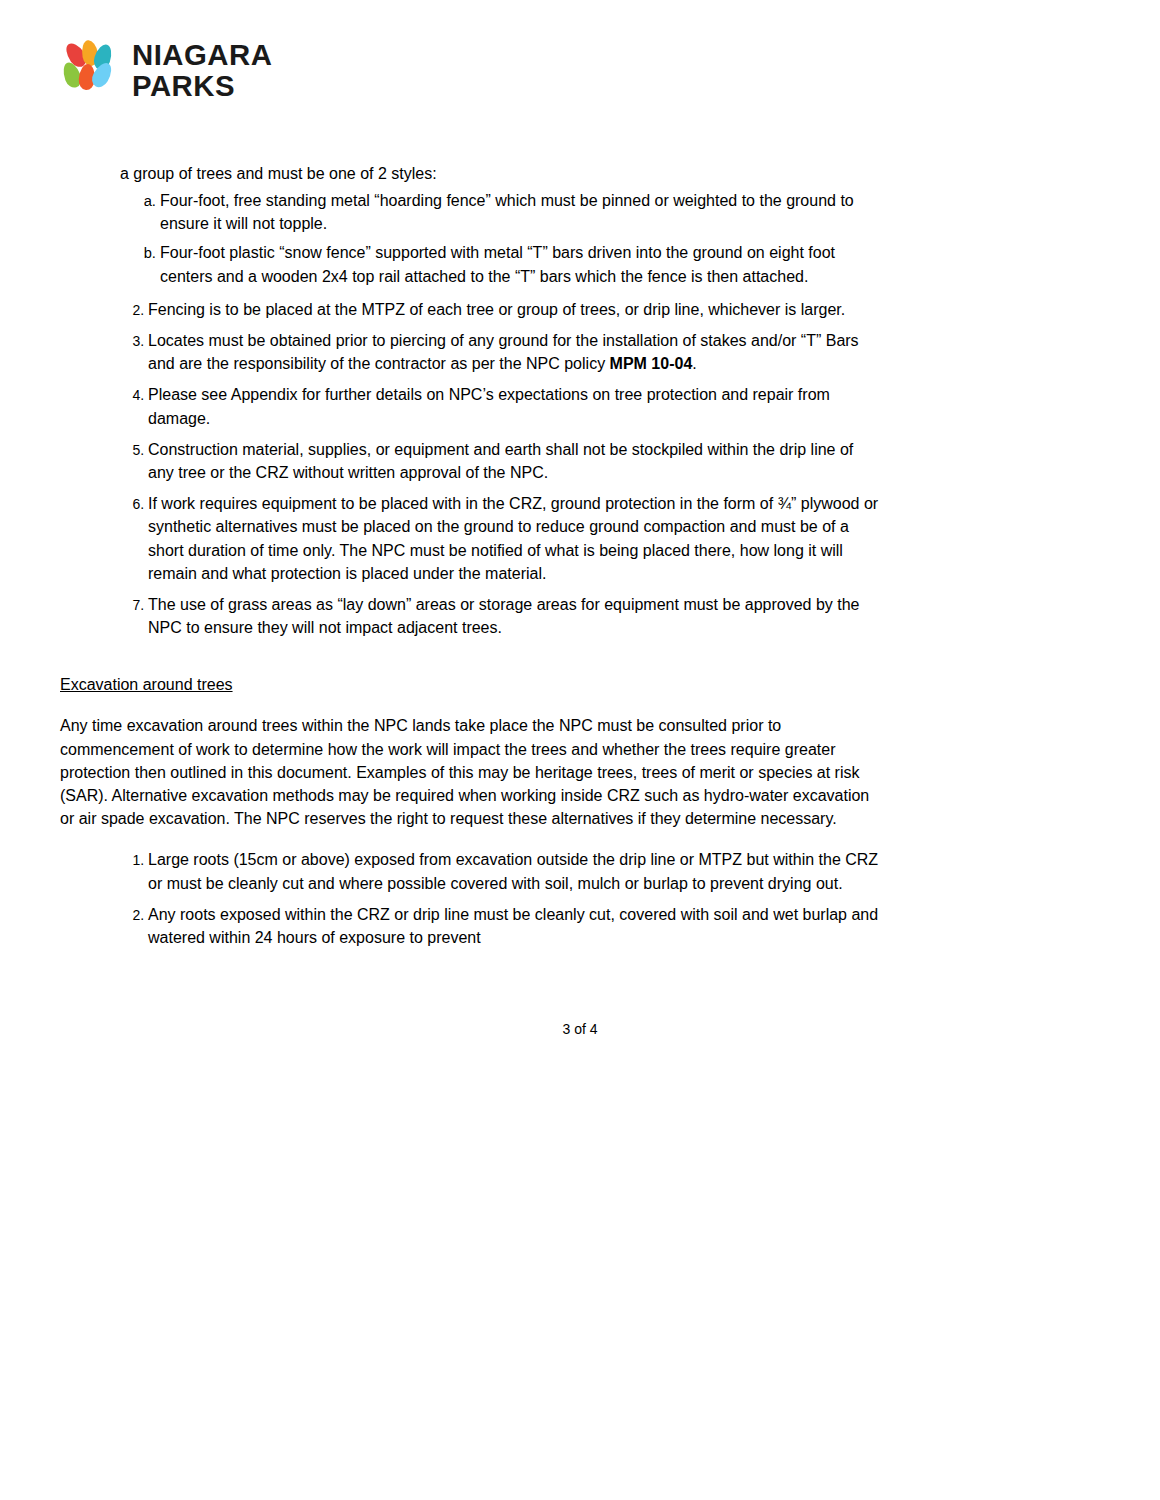NIAGARA
PARKS
a group of trees and must be one of 2 styles:
Four-foot, free standing metal “hoarding fence” which must be pinned or weighted to the ground to ensure it will not topple.
Four-foot plastic “snow fence” supported with metal “T” bars driven into the ground on eight foot centers and a wooden 2x4 top rail attached to the “T” bars which the fence is then attached.
Fencing is to be placed at the MTPZ of each tree or group of trees, or drip line, whichever is larger.
Locates must be obtained prior to piercing of any ground for the installation of stakes and/or “T” Bars and are the responsibility of the contractor as per the NPC policy MPM 10-04.
Please see Appendix for further details on NPC’s expectations on tree protection and repair from damage.
Construction material, supplies, or equipment and earth shall not be stockpiled within the drip line of any tree or the CRZ without written approval of the NPC.
If work requires equipment to be placed with in the CRZ, ground protection in the form of ¾” plywood or synthetic alternatives must be placed on the ground to reduce ground compaction and must be of a short duration of time only. The NPC must be notified of what is being placed there, how long it will remain and what protection is placed under the material.
The use of grass areas as “lay down” areas or storage areas for equipment must be approved by the NPC to ensure they will not impact adjacent trees.
Excavation around trees
Any time excavation around trees within the NPC lands take place the NPC must be consulted prior to commencement of work to determine how the work will impact the trees and whether the trees require greater protection then outlined in this document. Examples of this may be heritage trees, trees of merit or species at risk (SAR). Alternative excavation methods may be required when working inside CRZ such as hydro-water excavation or air spade excavation. The NPC reserves the right to request these alternatives if they determine necessary.
Large roots (15cm or above) exposed from excavation outside the drip line or MTPZ but within the CRZ or must be cleanly cut and where possible covered with soil, mulch or burlap to prevent drying out.
Any roots exposed within the CRZ or drip line must be cleanly cut, covered with soil and wet burlap and watered within 24 hours of exposure to prevent
3 of 4